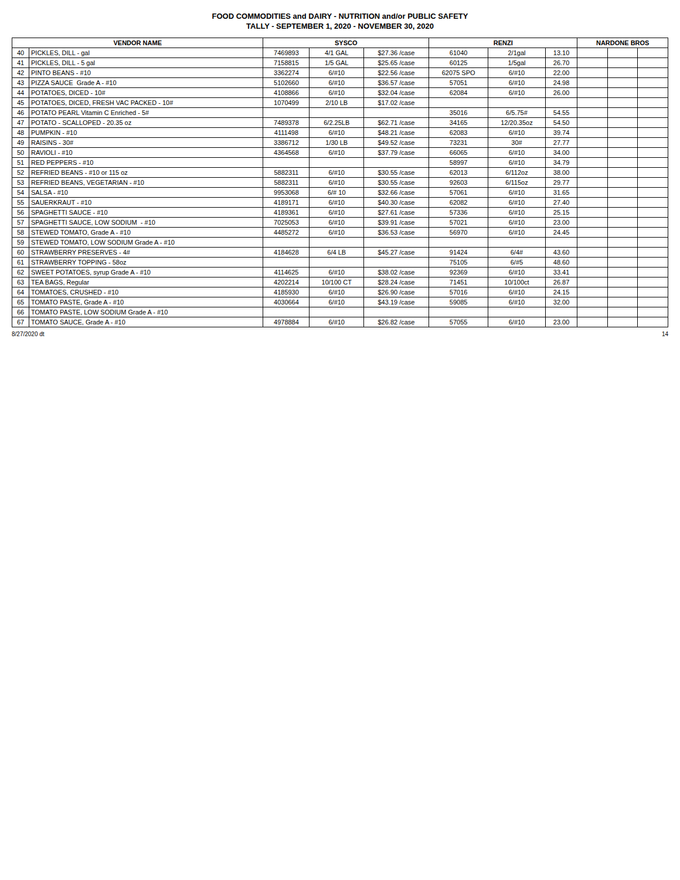FOOD COMMODITIES and DAIRY - NUTRITION and/or PUBLIC SAFETY
TALLY - SEPTEMBER 1, 2020 - NOVEMBER 30, 2020
| VENDOR NAME | SYSCO | RENZI | NARDONE BROS |
| --- | --- | --- | --- |
| 40 | PICKLES, DILL - gal | 7469893 | 4/1 GAL | $27.36 /case | 61040 | 2/1gal | 13.10 | | | |
| 41 | PICKLES, DILL - 5 gal | 7158815 | 1/5 GAL | $25.65 /case | 60125 | 1/5gal | 26.70 | | | |
| 42 | PINTO BEANS - #10 | 3362274 | 6/#10 | $22.56 /case | 62075 SPO | 6/#10 | 22.00 | | | |
| 43 | PIZZA SAUCE Grade A - #10 | 5102660 | 6/#10 | $36.57 /case | 57051 | 6/#10 | 24.98 | | | |
| 44 | POTATOES, DICED - 10# | 4108866 | 6/#10 | $32.04 /case | 62084 | 6/#10 | 26.00 | | | |
| 45 | POTATOES, DICED, FRESH VAC PACKED - 10# | 1070499 | 2/10 LB | $17.02 /case | | | | | | |
| 46 | POTATO PEARL Vitamin C Enriched - 5# | | | | 35016 | 6/5.75# | 54.55 | | | |
| 47 | POTATO - SCALLOPED - 20.35 oz | 7489378 | 6/2.25LB | $62.71 /case | 34165 | 12/20.35oz | 54.50 | | | |
| 48 | PUMPKIN - #10 | 4111498 | 6/#10 | $48.21 /case | 62083 | 6/#10 | 39.74 | | | |
| 49 | RAISINS - 30# | 3386712 | 1/30 LB | $49.52 /case | 73231 | 30# | 27.77 | | | |
| 50 | RAVIOLI - #10 | 4364568 | 6/#10 | $37.79 /case | 66065 | 6/#10 | 34.00 | | | |
| 51 | RED PEPPERS - #10 | | | | 58997 | 6/#10 | 34.79 | | | |
| 52 | REFRIED BEANS - #10 or 115 oz | 5882311 | 6/#10 | $30.55 /case | 62013 | 6/112oz | 38.00 | | | |
| 53 | REFRIED BEANS, VEGETARIAN - #10 | 5882311 | 6/#10 | $30.55 /case | 92603 | 6/115oz | 29.77 | | | |
| 54 | SALSA - #10 | 9953068 | 6/# 10 | $32.66 /case | 57061 | 6/#10 | 31.65 | | | |
| 55 | SAUERKRAUT - #10 | 4189171 | 6/#10 | $40.30 /case | 62082 | 6/#10 | 27.40 | | | |
| 56 | SPAGHETTI SAUCE - #10 | 4189361 | 6/#10 | $27.61 /case | 57336 | 6/#10 | 25.15 | | | |
| 57 | SPAGHETTI SAUCE, LOW SODIUM - #10 | 7025053 | 6/#10 | $39.91 /case | 57021 | 6/#10 | 23.00 | | | |
| 58 | STEWED TOMATO, Grade A - #10 | 4485272 | 6/#10 | $36.53 /case | 56970 | 6/#10 | 24.45 | | | |
| 59 | STEWED TOMATO, LOW SODIUM Grade A - #10 | | | | | | | | | |
| 60 | STRAWBERRY PRESERVES - 4# | 4184628 | 6/4 LB | $45.27 /case | 91424 | 6/4# | 43.60 | | | |
| 61 | STRAWBERRY TOPPING - 58oz | | | | 75105 | 6/#5 | 48.60 | | | |
| 62 | SWEET POTATOES, syrup Grade A - #10 | 4114625 | 6/#10 | $38.02 /case | 92369 | 6/#10 | 33.41 | | | |
| 63 | TEA BAGS, Regular | 4202214 | 10/100 CT | $28.24 /case | 71451 | 10/100ct | 26.87 | | | |
| 64 | TOMATOES, CRUSHED - #10 | 4185930 | 6/#10 | $26.90 /case | 57016 | 6/#10 | 24.15 | | | |
| 65 | TOMATO PASTE, Grade A - #10 | 4030664 | 6/#10 | $43.19 /case | 59085 | 6/#10 | 32.00 | | | |
| 66 | TOMATO PASTE, LOW SODIUM Grade A - #10 | | | | | | | | | |
| 67 | TOMATO SAUCE, Grade A - #10 | 4978884 | 6/#10 | $26.82 /case | 57055 | 6/#10 | 23.00 | | | |
8/27/2020 dt 14